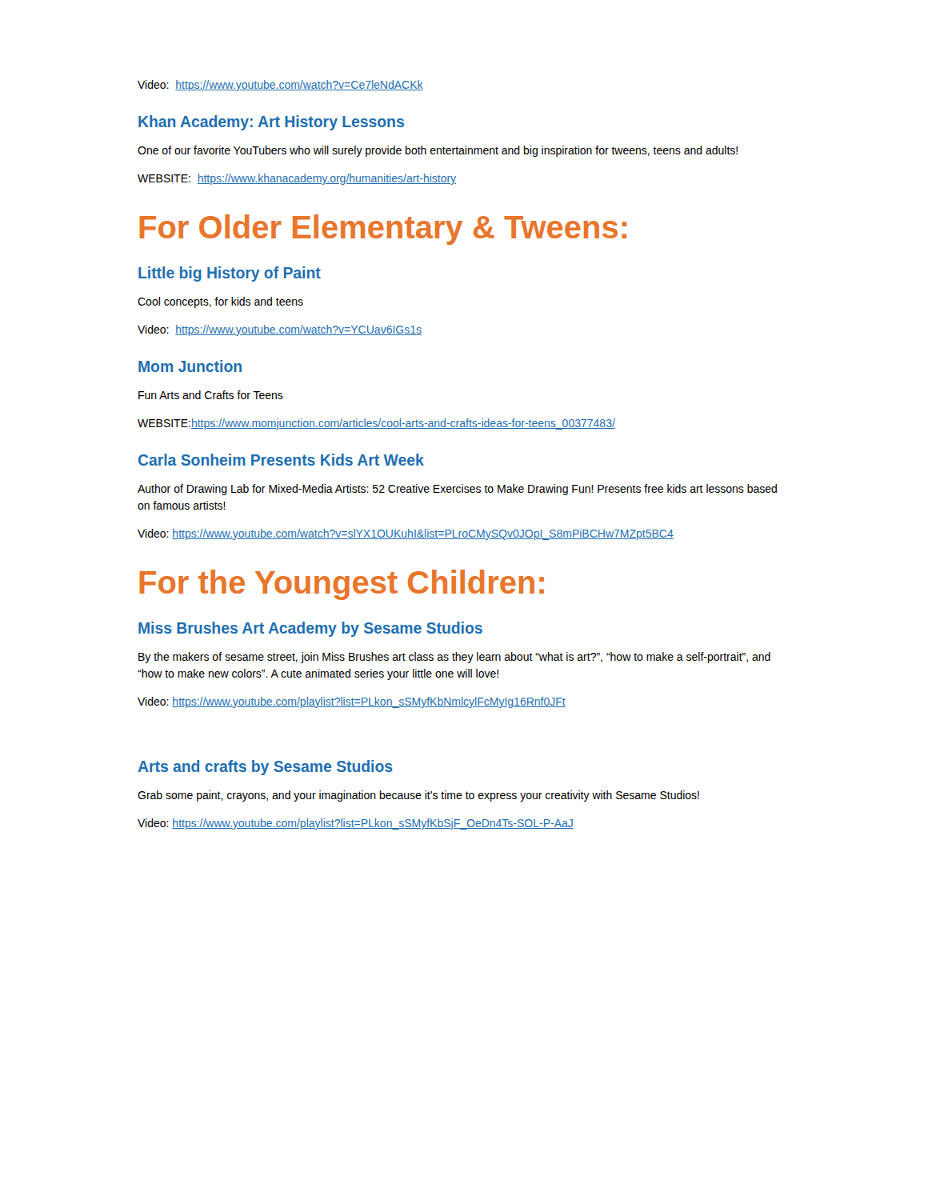Video: https://www.youtube.com/watch?v=Ce7leNdACKk
Khan Academy: Art History Lessons
One of our favorite YouTubers who will surely provide both entertainment and big inspiration for tweens, teens and adults!
WEBSITE: https://www.khanacademy.org/humanities/art-history
For Older Elementary & Tweens:
Little big History of Paint
Cool concepts, for kids and teens
Video: https://www.youtube.com/watch?v=YCUav6IGs1s
Mom Junction
Fun Arts and Crafts for Teens
WEBSITE: https://www.momjunction.com/articles/cool-arts-and-crafts-ideas-for-teens_00377483/
Carla Sonheim Presents Kids Art Week
Author of Drawing Lab for Mixed-Media Artists: 52 Creative Exercises to Make Drawing Fun! Presents free kids art lessons based on famous artists!
Video: https://www.youtube.com/watch?v=slYX1OUKuhI&list=PLroCMySQv0JOpI_S8mPiBCHw7MZpt5BC4
For the Youngest Children:
Miss Brushes Art Academy by Sesame Studios
By the makers of sesame street, join Miss Brushes art class as they learn about “what is art?”, “how to make a self-portrait”, and “how to make new colors”. A cute animated series your little one will love!
Video: https://www.youtube.com/playlist?list=PLkon_sSMyfKbNmlcylFcMyIg16Rnf0JFt
Arts and crafts by Sesame Studios
Grab some paint, crayons, and your imagination because it's time to express your creativity with Sesame Studios!
Video: https://www.youtube.com/playlist?list=PLkon_sSMyfKbSjF_OeDn4Ts-SOL-P-AaJ